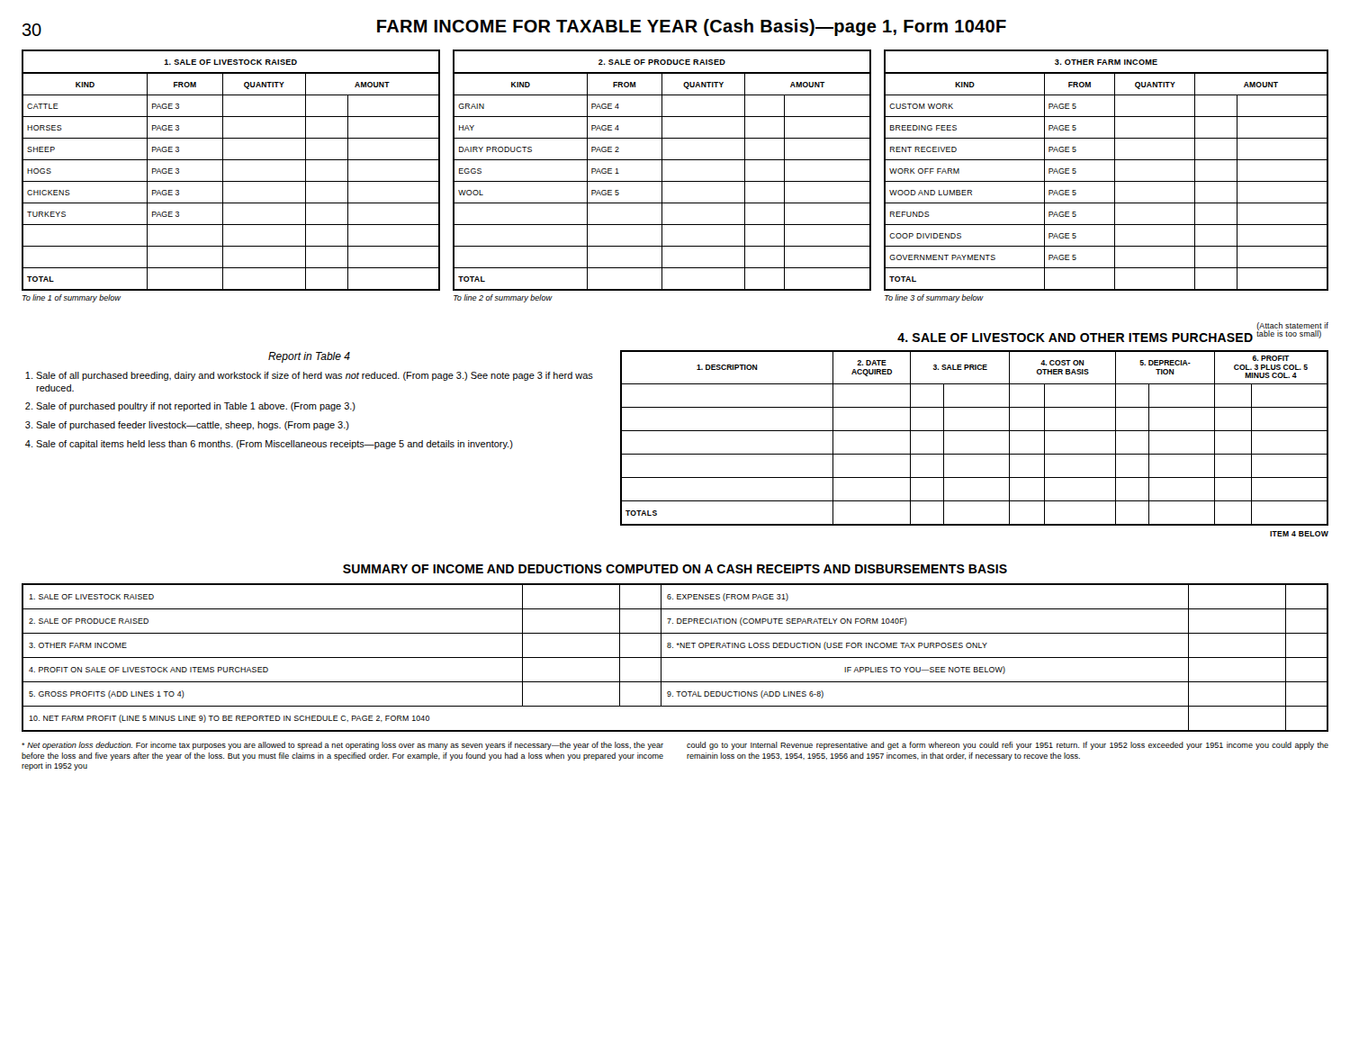30
FARM INCOME FOR TAXABLE YEAR (Cash Basis)—page 1, Form 1040F
| / 1. SALE OF LIVESTOCK RAISED / / --- / / KIND / FROM / QUANTITY / AMOUNT / / CATTLE / PAGE 3 / / / / / HORSES / PAGE 3 / / / / / SHEEP / PAGE 3 / / / / / HOGS / PAGE 3 / / / / / CHICKENS / PAGE 3 / / / / / TURKEYS / PAGE 3 / / / / / TOTAL / / / / / To line 1 of summary below | | / 2. SALE OF PRODUCE RAISED / / --- / / KIND / FROM / QUANTITY / AMOUNT / / GRAIN / PAGE 4 / / / / / HAY / PAGE 4 / / / / / DAIRY PRODUCTS / PAGE 2 / / / / / EGGS / PAGE 1 / / / / / WOOL / PAGE 5 / / / / / TOTAL / / / / / To line 2 of summary below | | / 3. OTHER FARM INCOME / / --- / / KIND / FROM / QUANTITY / AMOUNT / / CUSTOM WORK / PAGE 5 / / / / / BREEDING FEES / PAGE 5 / / / / / RENT RECEIVED / PAGE 5 / / / / / WORK OFF FARM / PAGE 5 / / / / / WOOD AND LUMBER / PAGE 5 / / / / / REFUNDS / PAGE 5 / / / / / COOP DIVIDENDS / PAGE 5 / / / / / GOVERNMENT PAYMENTS / PAGE 5 / / / / / TOTAL / / / / / To line 3 of summary below |
4. SALE OF LIVESTOCK AND OTHER ITEMS PURCHASED(Attach statement if
table is too small)
Report in Table 4
Sale of all purchased breeding, dairy and workstock if size of herd was not reduced. (From page 3.) See note page 3 if herd was reduced.
Sale of purchased poultry if not reported in Table 1 above. (From page 3.)
Sale of purchased feeder livestock—cattle, sheep, hogs. (From page 3.)
Sale of capital items held less than 6 months. (From Miscellaneous receipts—page 5 and details in inventory.)
| 1. DESCRIPTION | 2. DATE ACQUIRED | 3. SALE PRICE | 4. COST ON OTHER BASIS | 5. DEPRECIA- TION | 6. PROFIT COL. 3 PLUS COL. 5 MINUS COL. 4 |
| --- | --- | --- | --- | --- | --- |
| TOTALS | | | | | | | | | |
ITEM 4 BELOW
SUMMARY OF INCOME AND DEDUCTIONS COMPUTED ON A CASH RECEIPTS AND DISBURSEMENTS BASIS
| 1. SALE OF LIVESTOCK RAISED | | | 6. EXPENSES (FROM PAGE 31) | | |
| 2. SALE OF PRODUCE RAISED | | | 7. DEPRECIATION (COMPUTE SEPARATELY ON FORM 1040F) | | |
| 3. OTHER FARM INCOME | | | 8. *NET OPERATING LOSS DEDUCTION (USE FOR INCOME TAX PURPOSES ONLY | | |
| 4. PROFIT ON SALE OF LIVESTOCK AND ITEMS PURCHASED | | | IF APPLIES TO YOU—SEE NOTE BELOW) | | |
| 5. GROSS PROFITS (ADD LINES 1 TO 4) | | | 9. TOTAL DEDUCTIONS (ADD LINES 6-8) | | |
| 10. NET FARM PROFIT (LINE 5 MINUS LINE 9) TO BE REPORTED IN SCHEDULE C, PAGE 2, FORM 1040 | | |
* Net operation loss deduction. For income tax purposes you are allowed to spread a net operating loss over as many as seven years if necessary—the year of the loss, the year before the loss and five years after the year of the loss. But you must file claims in a specified order. For example, if you found you had a loss when you prepared your income report in 1952 you
could go to your Internal Revenue representative and get a form whereon you could refi your 1951 return. If your 1952 loss exceeded your 1951 income you could apply the remainin loss on the 1953, 1954, 1955, 1956 and 1957 incomes, in that order, if necessary to recove the loss.